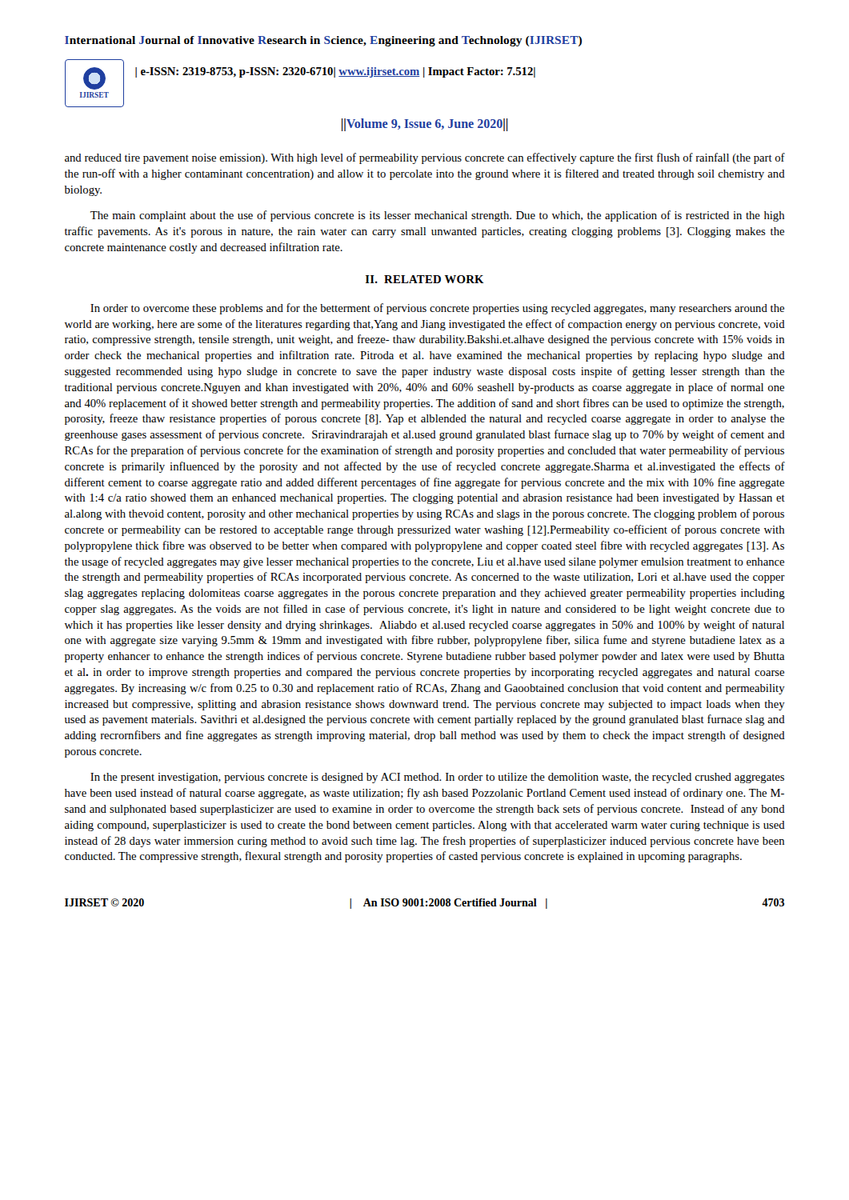International Journal of Innovative Research in Science, Engineering and Technology (IJIRSET)
IJIRSET
| e-ISSN: 2319-8753, p-ISSN: 2320-6710| www.ijirset.com | Impact Factor: 7.512|
||Volume 9, Issue 6, June 2020||
and reduced tire pavement noise emission). With high level of permeability pervious concrete can effectively capture the first flush of rainfall (the part of the run-off with a higher contaminant concentration) and allow it to percolate into the ground where it is filtered and treated through soil chemistry and biology.
The main complaint about the use of pervious concrete is its lesser mechanical strength. Due to which, the application of is restricted in the high traffic pavements. As it's porous in nature, the rain water can carry small unwanted particles, creating clogging problems [3]. Clogging makes the concrete maintenance costly and decreased infiltration rate.
II. RELATED WORK
In order to overcome these problems and for the betterment of pervious concrete properties using recycled aggregates, many researchers around the world are working, here are some of the literatures regarding that,Yang and Jiang investigated the effect of compaction energy on pervious concrete, void ratio, compressive strength, tensile strength, unit weight, and freeze- thaw durability.Bakshi.et.alhave designed the pervious concrete with 15% voids in order check the mechanical properties and infiltration rate. Pitroda et al. have examined the mechanical properties by replacing hypo sludge and suggested recommended using hypo sludge in concrete to save the paper industry waste disposal costs inspite of getting lesser strength than the traditional pervious concrete.Nguyen and khan investigated with 20%, 40% and 60% seashell by-products as coarse aggregate in place of normal one and 40% replacement of it showed better strength and permeability properties. The addition of sand and short fibres can be used to optimize the strength, porosity, freeze thaw resistance properties of porous concrete [8]. Yap et alblended the natural and recycled coarse aggregate in order to analyse the greenhouse gases assessment of pervious concrete. Sriravindrarajah et al.used ground granulated blast furnace slag up to 70% by weight of cement and RCAs for the preparation of pervious concrete for the examination of strength and porosity properties and concluded that water permeability of pervious concrete is primarily influenced by the porosity and not affected by the use of recycled concrete aggregate.Sharma et al.investigated the effects of different cement to coarse aggregate ratio and added different percentages of fine aggregate for pervious concrete and the mix with 10% fine aggregate with 1:4 c/a ratio showed them an enhanced mechanical properties. The clogging potential and abrasion resistance had been investigated by Hassan et al.along with thevoid content, porosity and other mechanical properties by using RCAs and slags in the porous concrete. The clogging problem of porous concrete or permeability can be restored to acceptable range through pressurized water washing [12].Permeability co-efficient of porous concrete with polypropylene thick fibre was observed to be better when compared with polypropylene and copper coated steel fibre with recycled aggregates [13]. As the usage of recycled aggregates may give lesser mechanical properties to the concrete, Liu et al.have used silane polymer emulsion treatment to enhance the strength and permeability properties of RCAs incorporated pervious concrete. As concerned to the waste utilization, Lori et al.have used the copper slag aggregates replacing dolomiteas coarse aggregates in the porous concrete preparation and they achieved greater permeability properties including copper slag aggregates. As the voids are not filled in case of pervious concrete, it's light in nature and considered to be light weight concrete due to which it has properties like lesser density and drying shrinkages. Aliabdo et al.used recycled coarse aggregates in 50% and 100% by weight of natural one with aggregate size varying 9.5mm & 19mm and investigated with fibre rubber, polypropylene fiber, silica fume and styrene butadiene latex as a property enhancer to enhance the strength indices of pervious concrete. Styrene butadiene rubber based polymer powder and latex were used by Bhutta et al. in order to improve strength properties and compared the pervious concrete properties by incorporating recycled aggregates and natural coarse aggregates. By increasing w/c from 0.25 to 0.30 and replacement ratio of RCAs, Zhang and Gaoobtained conclusion that void content and permeability increased but compressive, splitting and abrasion resistance shows downward trend. The pervious concrete may subjected to impact loads when they used as pavement materials. Savithri et al.designed the pervious concrete with cement partially replaced by the ground granulated blast furnace slag and adding recrornfibers and fine aggregates as strength improving material, drop ball method was used by them to check the impact strength of designed porous concrete.
In the present investigation, pervious concrete is designed by ACI method. In order to utilize the demolition waste, the recycled crushed aggregates have been used instead of natural coarse aggregate, as waste utilization; fly ash based Pozzolanic Portland Cement used instead of ordinary one. The M-sand and sulphonated based superplasticizer are used to examine in order to overcome the strength back sets of pervious concrete. Instead of any bond aiding compound, superplasticizer is used to create the bond between cement particles. Along with that accelerated warm water curing technique is used instead of 28 days water immersion curing method to avoid such time lag. The fresh properties of superplasticizer induced pervious concrete have been conducted. The compressive strength, flexural strength and porosity properties of casted pervious concrete is explained in upcoming paragraphs.
IJIRSET © 2020 | An ISO 9001:2008 Certified Journal | 4703